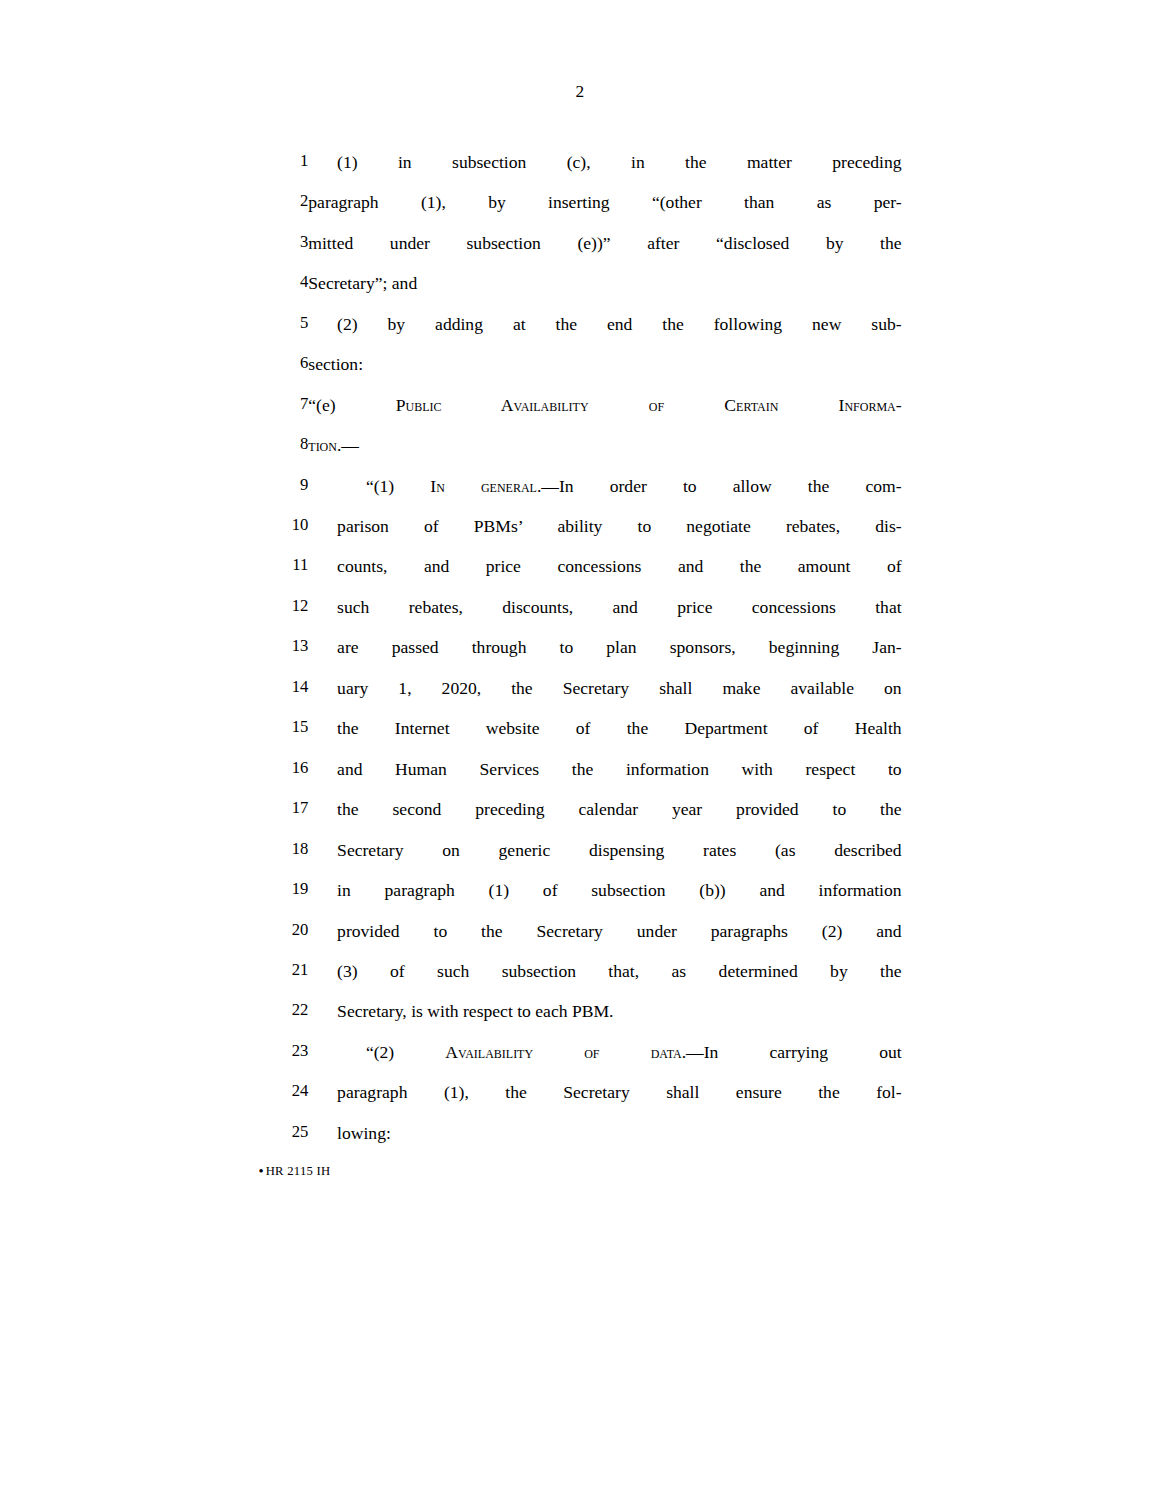2
| 1 | (1) in subsection (c), in the matter preceding |
| 2 | paragraph (1), by inserting “(other than as per- |
| 3 | mitted under subsection (e))” after “disclosed by the |
| 4 | Secretary”; and |
| 5 | (2) by adding at the end the following new sub- |
| 6 | section: |
| 7 | “(e) Public Availability of Certain Informa- |
| 8 | tion .— |
| 9 | “(1) In general .—In order to allow the com- |
| 10 | parison of PBMs’ ability to negotiate rebates, dis- |
| 11 | counts, and price concessions and the amount of |
| 12 | such rebates, discounts, and price concessions that |
| 13 | are passed through to plan sponsors, beginning Jan- |
| 14 | uary 1, 2020, the Secretary shall make available on |
| 15 | the Internet website of the Department of Health |
| 16 | and Human Services the information with respect to |
| 17 | the second preceding calendar year provided to the |
| 18 | Secretary on generic dispensing rates (as described |
| 19 | in paragraph (1) of subsection (b)) and information |
| 20 | provided to the Secretary under paragraphs (2) and |
| 21 | (3) of such subsection that, as determined by the |
| 22 | Secretary, is with respect to each PBM. |
| 23 | “(2) Availability of data .—In carrying out |
| 24 | paragraph (1), the Secretary shall ensure the fol- |
| 25 | lowing: |
•HR 2115 IH